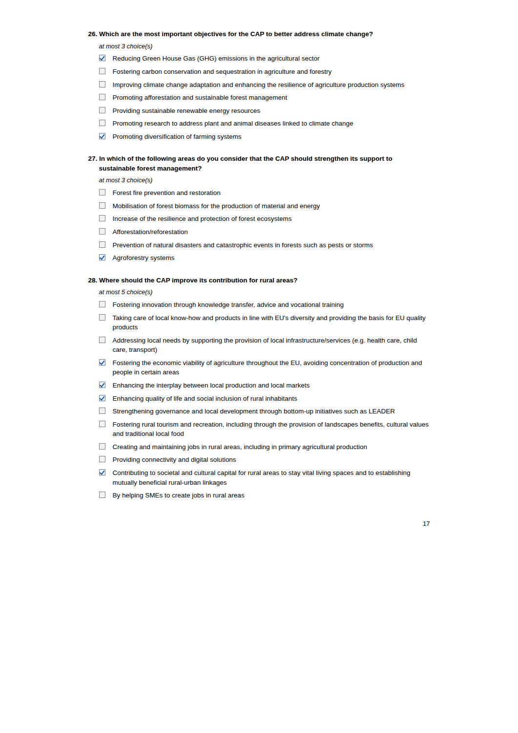26. Which are the most important objectives for the CAP to better address climate change?
at most 3 choice(s)
Reducing Green House Gas (GHG) emissions in the agricultural sector
Fostering carbon conservation and sequestration in agriculture and forestry
Improving climate change adaptation and enhancing the resilience of agriculture production systems
Promoting afforestation and sustainable forest management
Providing sustainable renewable energy resources
Promoting research to address plant and animal diseases linked to climate change
Promoting diversification of farming systems
27. In which of the following areas do you consider that the CAP should strengthen its support to sustainable forest management?
at most 3 choice(s)
Forest fire prevention and restoration
Mobilisation of forest biomass for the production of material and energy
Increase of the resilience and protection of forest ecosystems
Afforestation/reforestation
Prevention of natural disasters and catastrophic events in forests such as pests or storms
Agroforestry systems
28. Where should the CAP improve its contribution for rural areas?
at most 5 choice(s)
Fostering innovation through knowledge transfer, advice and vocational training
Taking care of local know-how and products in line with EU's diversity and providing the basis for EU quality products
Addressing local needs by supporting the provision of local infrastructure/services (e.g. health care, child care, transport)
Fostering the economic viability of agriculture throughout the EU, avoiding concentration of production and people in certain areas
Enhancing the interplay between local production and local markets
Enhancing quality of life and social inclusion of rural inhabitants
Strengthening governance and local development through bottom-up initiatives such as LEADER
Fostering rural tourism and recreation, including through the provision of landscapes benefits, cultural values and traditional local food
Creating and maintaining jobs in rural areas, including in primary agricultural production
Providing connectivity and digital solutions
Contributing to societal and cultural capital for rural areas to stay vital living spaces and to establishing mutually beneficial rural-urban linkages
By helping SMEs to create jobs in rural areas
17